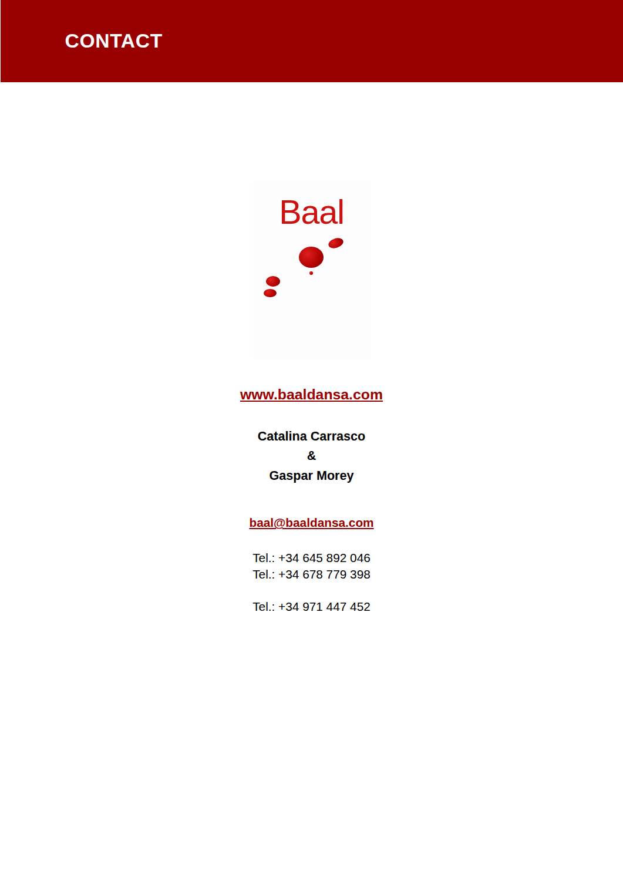CONTACT
Baal
www.baaldansa.com
Catalina Carrasco
&
Gaspar Morey
baal@baaldansa.com
Tel.: +34 645 892 046
Tel.: +34 678 779 398 Tel.: +34 971 447 452